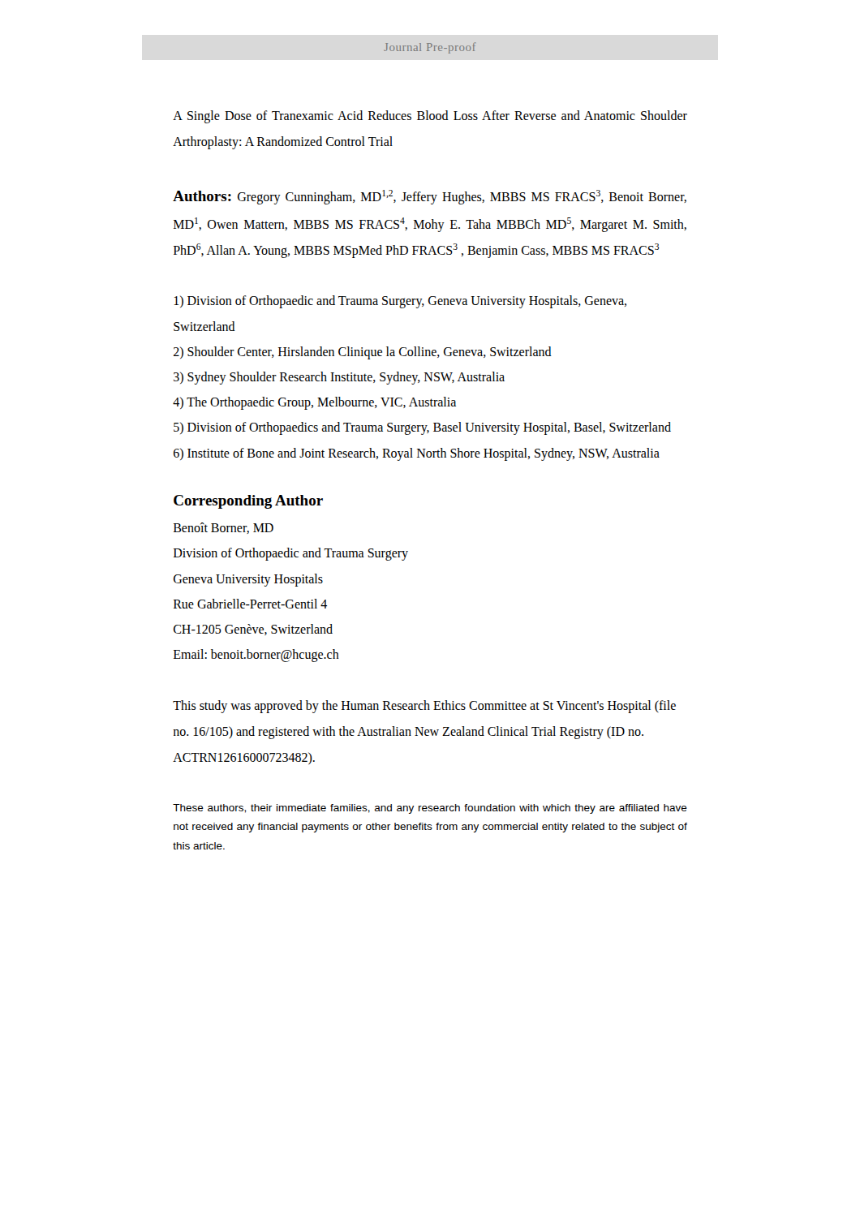Journal Pre-proof
A Single Dose of Tranexamic Acid Reduces Blood Loss After Reverse and Anatomic Shoulder Arthroplasty: A Randomized Control Trial
Authors: Gregory Cunningham, MD1,2, Jeffery Hughes, MBBS MS FRACS3, Benoit Borner, MD1, Owen Mattern, MBBS MS FRACS4, Mohy E. Taha MBBCh MD5, Margaret M. Smith, PhD6, Allan A. Young, MBBS MSpMed PhD FRACS3 , Benjamin Cass, MBBS MS FRACS3
1) Division of Orthopaedic and Trauma Surgery, Geneva University Hospitals, Geneva, Switzerland
2) Shoulder Center, Hirslanden Clinique la Colline, Geneva, Switzerland
3) Sydney Shoulder Research Institute, Sydney, NSW, Australia
4) The Orthopaedic Group, Melbourne, VIC, Australia
5) Division of Orthopaedics and Trauma Surgery, Basel University Hospital, Basel, Switzerland
6) Institute of Bone and Joint Research, Royal North Shore Hospital, Sydney, NSW, Australia
Corresponding Author
Benoît Borner, MD
Division of Orthopaedic and Trauma Surgery
Geneva University Hospitals
Rue Gabrielle-Perret-Gentil 4
CH-1205 Genève, Switzerland
Email: benoit.borner@hcuge.ch
This study was approved by the Human Research Ethics Committee at St Vincent's Hospital (file no. 16/105) and registered with the Australian New Zealand Clinical Trial Registry (ID no. ACTRN12616000723482).
These authors, their immediate families, and any research foundation with which they are affiliated have not received any financial payments or other benefits from any commercial entity related to the subject of this article.